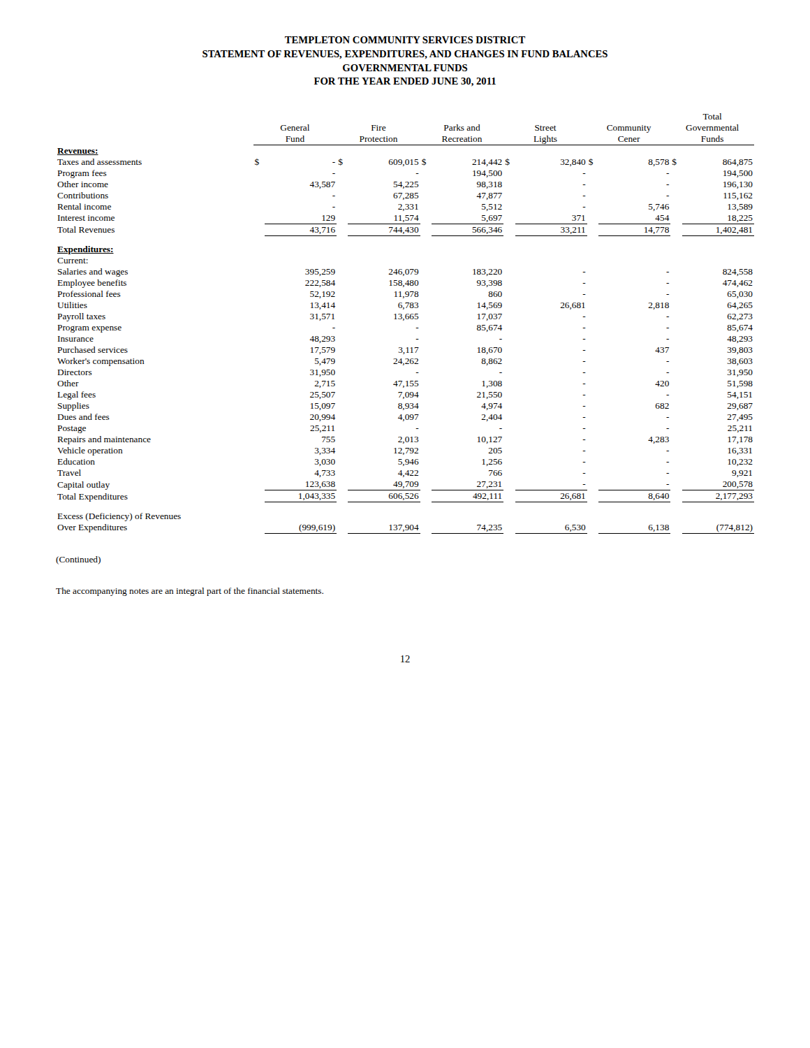TEMPLETON COMMUNITY SERVICES DISTRICT
STATEMENT OF REVENUES, EXPENDITURES, AND CHANGES IN FUND BALANCES
GOVERNMENTAL FUNDS
FOR THE YEAR ENDED JUNE 30, 2011
| | | | | | | Total |
| | General | Fire | Parks and | Street | Community | Governmental |
| | Fund | Protection | Recreation | Lights | Cener | Funds |
| Revenues: | |
| Taxes and assessments | $ | - | $ | 609,015 | $ | 214,442 | $ | 32,840 | $ | 8,578 | $ | 864,875 |
| Program fees | | - | | - | | 194,500 | | - | | - | | 194,500 |
| Other income | | 43,587 | | 54,225 | | 98,318 | | - | | - | | 196,130 |
| Contributions | | - | | 67,285 | | 47,877 | | - | | - | | 115,162 |
| Rental income | | - | | 2,331 | | 5,512 | | - | | 5,746 | | 13,589 |
| Interest income | | 129 | | 11,574 | | 5,697 | | 371 | | 454 | | 18,225 |
| Total Revenues | | 43,716 | | 744,430 | | 566,346 | | 33,211 | | 14,778 | | 1,402,481 |
| Expenditures: | |
| Current: | |
| Salaries and wages | | 395,259 | | 246,079 | | 183,220 | | - | | - | | 824,558 |
| Employee benefits | | 222,584 | | 158,480 | | 93,398 | | - | | - | | 474,462 |
| Professional fees | | 52,192 | | 11,978 | | 860 | | - | | - | | 65,030 |
| Utilities | | 13,414 | | 6,783 | | 14,569 | | 26,681 | | 2,818 | | 64,265 |
| Payroll taxes | | 31,571 | | 13,665 | | 17,037 | | - | | - | | 62,273 |
| Program expense | | - | | - | | 85,674 | | - | | - | | 85,674 |
| Insurance | | 48,293 | | - | | - | | - | | - | | 48,293 |
| Purchased services | | 17,579 | | 3,117 | | 18,670 | | - | | 437 | | 39,803 |
| Worker's compensation | | 5,479 | | 24,262 | | 8,862 | | - | | - | | 38,603 |
| Directors | | 31,950 | | - | | - | | - | | - | | 31,950 |
| Other | | 2,715 | | 47,155 | | 1,308 | | - | | 420 | | 51,598 |
| Legal fees | | 25,507 | | 7,094 | | 21,550 | | - | | - | | 54,151 |
| Supplies | | 15,097 | | 8,934 | | 4,974 | | - | | 682 | | 29,687 |
| Dues and fees | | 20,994 | | 4,097 | | 2,404 | | - | | - | | 27,495 |
| Postage | | 25,211 | | - | | - | | - | | - | | 25,211 |
| Repairs and maintenance | | 755 | | 2,013 | | 10,127 | | - | | 4,283 | | 17,178 |
| Vehicle operation | | 3,334 | | 12,792 | | 205 | | - | | - | | 16,331 |
| Education | | 3,030 | | 5,946 | | 1,256 | | - | | - | | 10,232 |
| Travel | | 4,733 | | 4,422 | | 766 | | - | | - | | 9,921 |
| Capital outlay | | 123,638 | | 49,709 | | 27,231 | | - | | - | | 200,578 |
| Total Expenditures | | 1,043,335 | | 606,526 | | 492,111 | | 26,681 | | 8,640 | | 2,177,293 |
| Excess (Deficiency) of Revenues | |
| Over Expenditures | | (999,619) | | 137,904 | | 74,235 | | 6,530 | | 6,138 | | (774,812) |
(Continued)
The accompanying notes are an integral part of the financial statements.
12